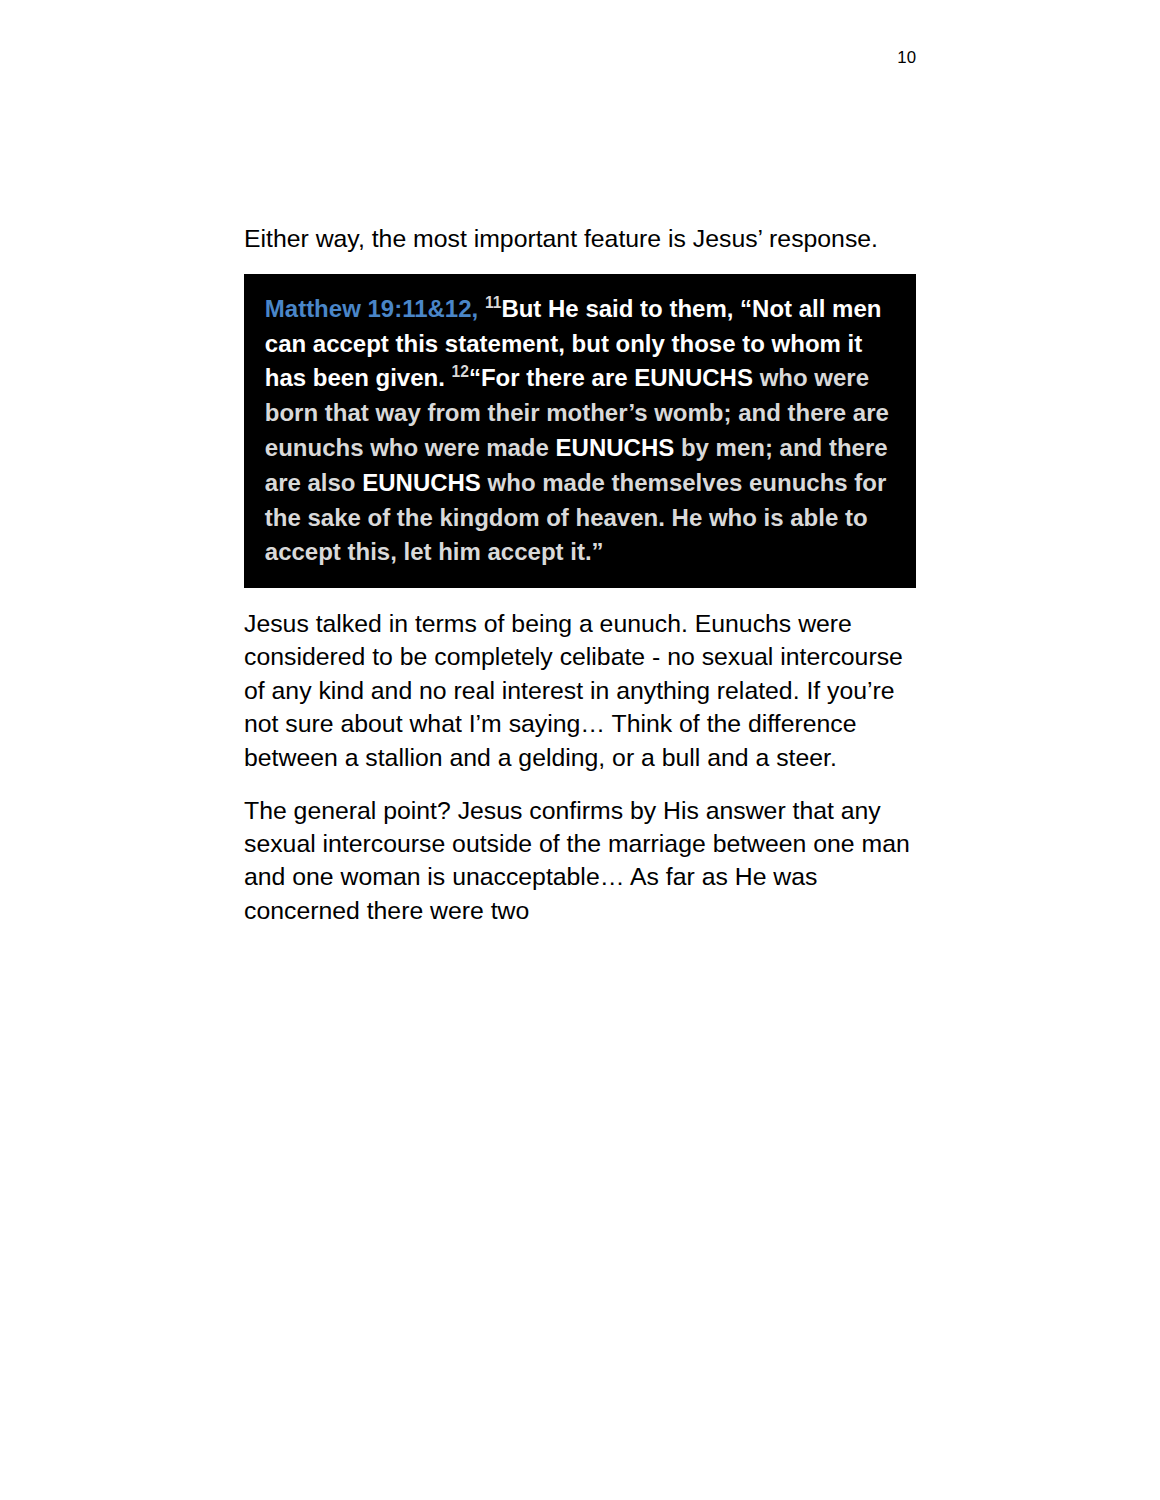10
Either way, the most important feature is Jesus’ response.
Matthew 19:11&12, 11But He said to them, “Not all men can accept this statement, but only those to whom it has been given. 12“For there are EUNUCHS who were born that way from their mother’s womb; and there are eunuchs who were made EUNUCHS by men; and there are also EUNUCHS who made themselves eunuchs for the sake of the kingdom of heaven. He who is able to accept this, let him accept it.”
Jesus talked in terms of being a eunuch. Eunuchs were considered to be completely celibate - no sexual intercourse of any kind and no real interest in anything related. If you’re not sure about what I’m saying… Think of the difference between a stallion and a gelding, or a bull and a steer.
The general point? Jesus confirms by His answer that any sexual intercourse outside of the marriage between one man and one woman is unacceptable… As far as He was concerned there were two